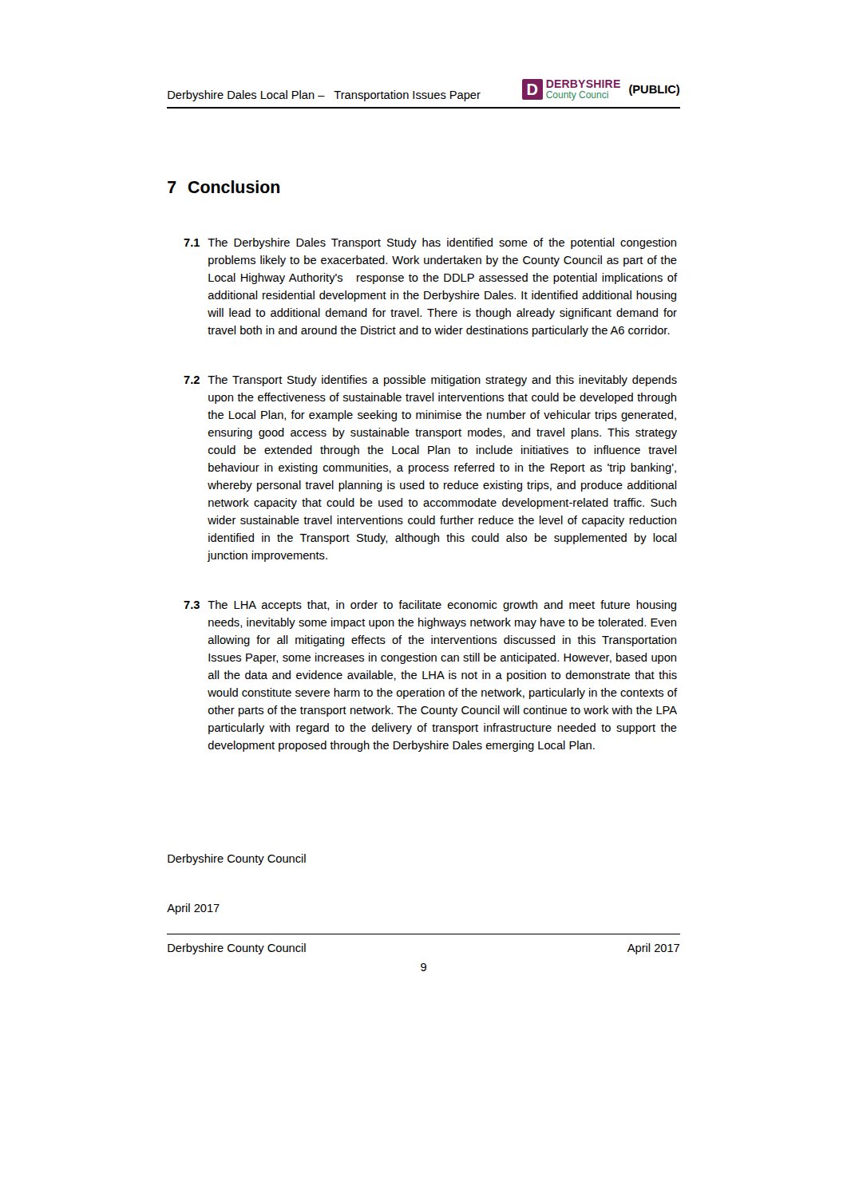Derbyshire Dales Local Plan – Transportation Issues Paper
D
DERBYSHIRE County Counci
(PUBLIC)
7 Conclusion
7.1
The Derbyshire Dales Transport Study has identified some of the potential congestion problems likely to be exacerbated. Work undertaken by the County Council as part of the Local Highway Authority's response to the DDLP assessed the potential implications of additional residential development in the Derbyshire Dales. It identified additional housing will lead to additional demand for travel. There is though already significant demand for travel both in and around the District and to wider destinations particularly the A6 corridor.
7.2
The Transport Study identifies a possible mitigation strategy and this inevitably depends upon the effectiveness of sustainable travel interventions that could be developed through the Local Plan, for example seeking to minimise the number of vehicular trips generated, ensuring good access by sustainable transport modes, and travel plans. This strategy could be extended through the Local Plan to include initiatives to influence travel behaviour in existing communities, a process referred to in the Report as 'trip banking', whereby personal travel planning is used to reduce existing trips, and produce additional network capacity that could be used to accommodate development-related traffic. Such wider sustainable travel interventions could further reduce the level of capacity reduction identified in the Transport Study, although this could also be supplemented by local junction improvements.
7.3
The LHA accepts that, in order to facilitate economic growth and meet future housing needs, inevitably some impact upon the highways network may have to be tolerated. Even allowing for all mitigating effects of the interventions discussed in this Transportation Issues Paper, some increases in congestion can still be anticipated. However, based upon all the data and evidence available, the LHA is not in a position to demonstrate that this would constitute severe harm to the operation of the network, particularly in the contexts of other parts of the transport network. The County Council will continue to work with the LPA particularly with regard to the delivery of transport infrastructure needed to support the development proposed through the Derbyshire Dales emerging Local Plan.
Derbyshire County Council
April 2017
Derbyshire County Council April 2017
9